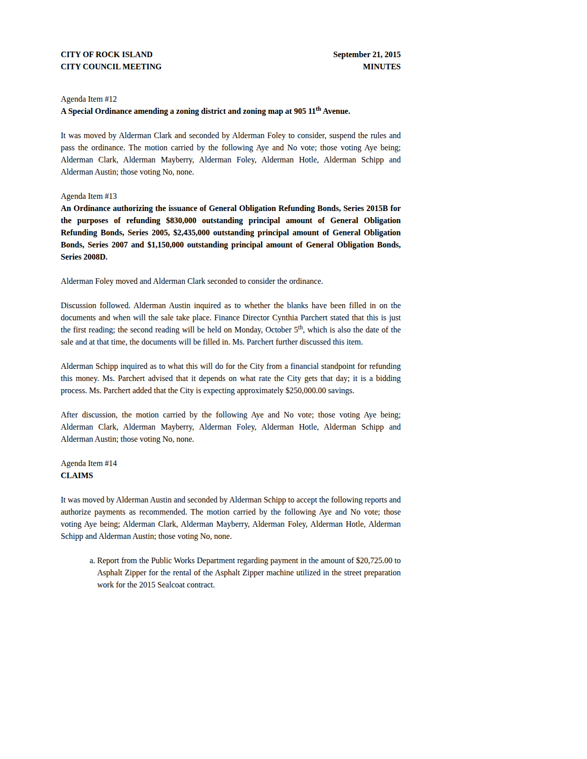| CITY OF ROCK ISLAND | September 21, 2015 |
| CITY COUNCIL MEETING | MINUTES |
Agenda Item #12
A Special Ordinance amending a zoning district and zoning map at 905 11th Avenue.
It was moved by Alderman Clark and seconded by Alderman Foley to consider, suspend the rules and pass the ordinance. The motion carried by the following Aye and No vote; those voting Aye being; Alderman Clark, Alderman Mayberry, Alderman Foley, Alderman Hotle, Alderman Schipp and Alderman Austin; those voting No, none.
Agenda Item #13
An Ordinance authorizing the issuance of General Obligation Refunding Bonds, Series 2015B for the purposes of refunding $830,000 outstanding principal amount of General Obligation Refunding Bonds, Series 2005, $2,435,000 outstanding principal amount of General Obligation Bonds, Series 2007 and $1,150,000 outstanding principal amount of General Obligation Bonds, Series 2008D.
Alderman Foley moved and Alderman Clark seconded to consider the ordinance.
Discussion followed. Alderman Austin inquired as to whether the blanks have been filled in on the documents and when will the sale take place. Finance Director Cynthia Parchert stated that this is just the first reading; the second reading will be held on Monday, October 5th, which is also the date of the sale and at that time, the documents will be filled in. Ms. Parchert further discussed this item.
Alderman Schipp inquired as to what this will do for the City from a financial standpoint for refunding this money. Ms. Parchert advised that it depends on what rate the City gets that day; it is a bidding process. Ms. Parchert added that the City is expecting approximately $250,000.00 savings.
After discussion, the motion carried by the following Aye and No vote; those voting Aye being; Alderman Clark, Alderman Mayberry, Alderman Foley, Alderman Hotle, Alderman Schipp and Alderman Austin; those voting No, none.
Agenda Item #14
CLAIMS
It was moved by Alderman Austin and seconded by Alderman Schipp to accept the following reports and authorize payments as recommended. The motion carried by the following Aye and No vote; those voting Aye being; Alderman Clark, Alderman Mayberry, Alderman Foley, Alderman Hotle, Alderman Schipp and Alderman Austin; those voting No, none.
Report from the Public Works Department regarding payment in the amount of $20,725.00 to Asphalt Zipper for the rental of the Asphalt Zipper machine utilized in the street preparation work for the 2015 Sealcoat contract.